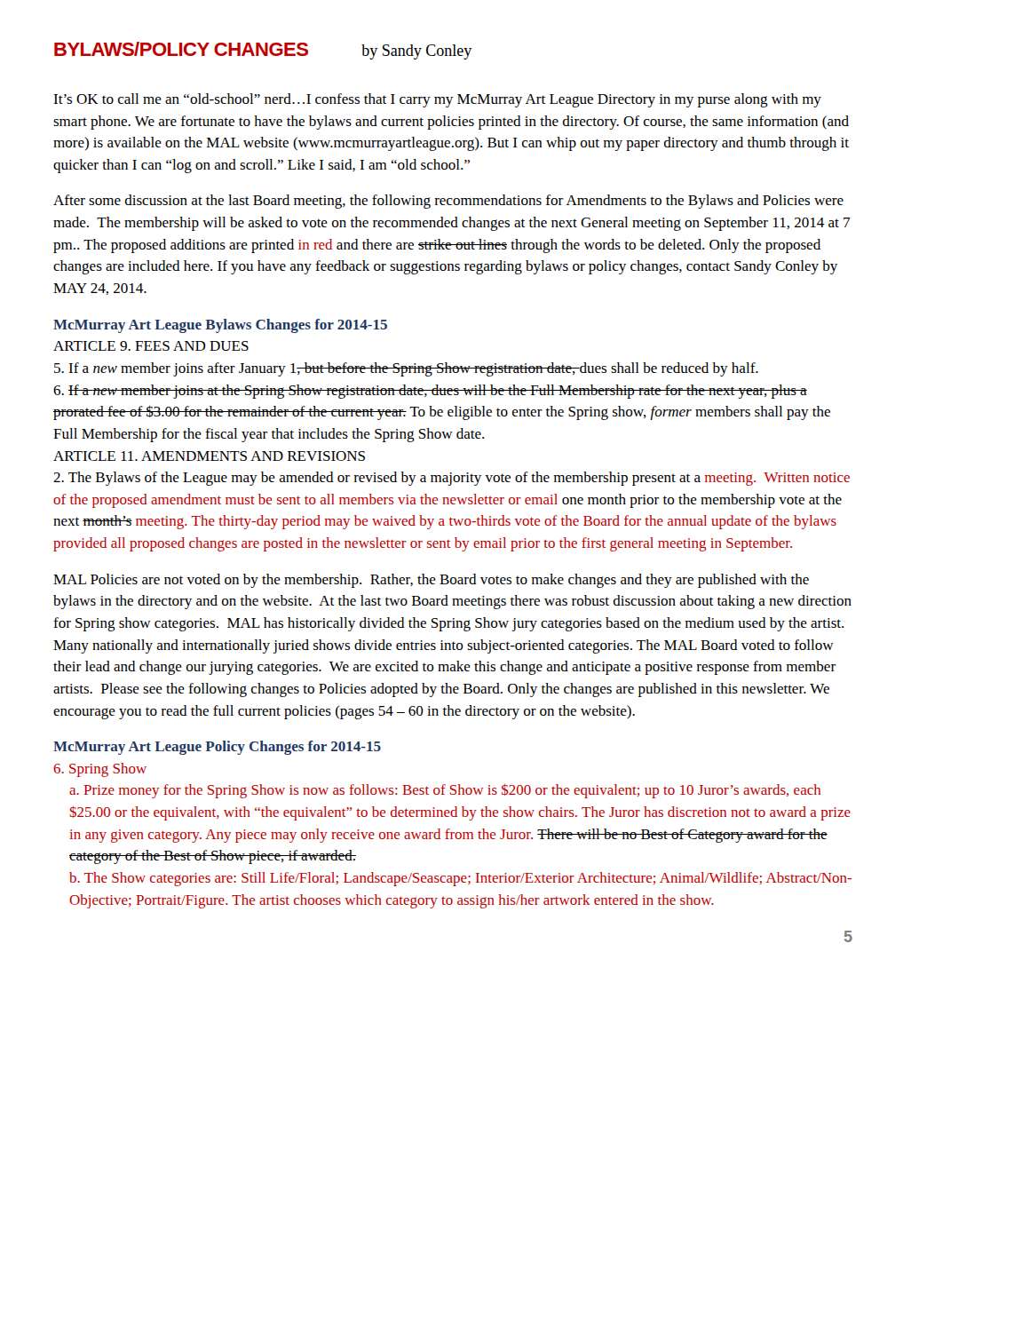BYLAWS/POLICY CHANGES
by Sandy Conley
It’s OK to call me an “old-school” nerd…I confess that I carry my McMurray Art League Directory in my purse along with my smart phone. We are fortunate to have the bylaws and current policies printed in the directory. Of course, the same information (and more) is available on the MAL website (www.mcmurrayartleague.org). But I can whip out my paper directory and thumb through it quicker than I can “log on and scroll.” Like I said, I am “old school.”
After some discussion at the last Board meeting, the following recommendations for Amendments to the Bylaws and Policies were made. The membership will be asked to vote on the recommended changes at the next General meeting on September 11, 2014 at 7 pm.. The proposed additions are printed in red and there are strike out lines through the words to be deleted. Only the proposed changes are included here. If you have any feedback or suggestions regarding bylaws or policy changes, contact Sandy Conley by MAY 24, 2014.
McMurray Art League Bylaws Changes for 2014-15
ARTICLE 9. FEES AND DUES
5. If a new member joins after January 1, but before the Spring Show registration date, dues shall be reduced by half.
6. If a new member joins at the Spring Show registration date, dues will be the Full Membership rate for the next year, plus a prorated fee of $3.00 for the remainder of the current year. To be eligible to enter the Spring show, former members shall pay the Full Membership for the fiscal year that includes the Spring Show date.
ARTICLE 11. AMENDMENTS AND REVISIONS
2. The Bylaws of the League may be amended or revised by a majority vote of the membership present at a meeting. Written notice of the proposed amendment must be sent to all members via the newsletter or email one month prior to the membership vote at the next month’s meeting. The thirty-day period may be waived by a two-thirds vote of the Board for the annual update of the bylaws provided all proposed changes are posted in the newsletter or sent by email prior to the first general meeting in September.
MAL Policies are not voted on by the membership. Rather, the Board votes to make changes and they are published with the bylaws in the directory and on the website. At the last two Board meetings there was robust discussion about taking a new direction for Spring show categories. MAL has historically divided the Spring Show jury categories based on the medium used by the artist. Many nationally and internationally juried shows divide entries into subject-oriented categories. The MAL Board voted to follow their lead and change our jurying categories. We are excited to make this change and anticipate a positive response from member artists. Please see the following changes to Policies adopted by the Board. Only the changes are published in this newsletter. We encourage you to read the full current policies (pages 54 – 60 in the directory or on the website).
McMurray Art League Policy Changes for 2014-15
6. Spring Show
a. Prize money for the Spring Show is now as follows: Best of Show is $200 or the equivalent; up to 10 Juror’s awards, each $25.00 or the equivalent, with “the equivalent” to be determined by the show chairs. The Juror has discretion not to award a prize in any given category. Any piece may only receive one award from the Juror. There will be no Best of Category award for the category of the Best of Show piece, if awarded.
b. The Show categories are: Still Life/Floral; Landscape/Seascape; Interior/Exterior Architecture; Animal/Wildlife; Abstract/Non-Objective; Portrait/Figure. The artist chooses which category to assign his/her artwork entered in the show.
5